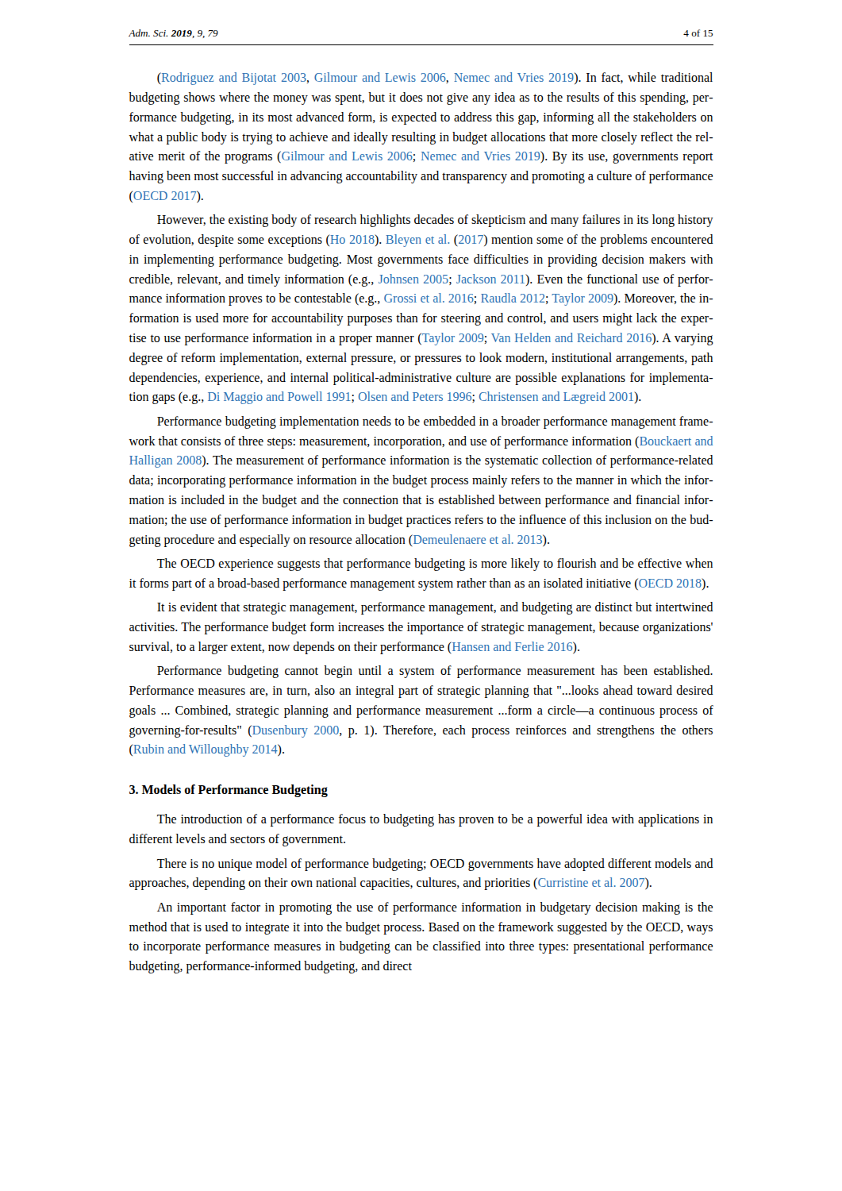Adm. Sci. 2019, 9, 79 4 of 15
(Rodriguez and Bijotat 2003, Gilmour and Lewis 2006, Nemec and Vries 2019). In fact, while traditional budgeting shows where the money was spent, but it does not give any idea as to the results of this spending, performance budgeting, in its most advanced form, is expected to address this gap, informing all the stakeholders on what a public body is trying to achieve and ideally resulting in budget allocations that more closely reflect the relative merit of the programs (Gilmour and Lewis 2006; Nemec and Vries 2019). By its use, governments report having been most successful in advancing accountability and transparency and promoting a culture of performance (OECD 2017).
However, the existing body of research highlights decades of skepticism and many failures in its long history of evolution, despite some exceptions (Ho 2018). Bleyen et al. (2017) mention some of the problems encountered in implementing performance budgeting. Most governments face difficulties in providing decision makers with credible, relevant, and timely information (e.g., Johnsen 2005; Jackson 2011). Even the functional use of performance information proves to be contestable (e.g., Grossi et al. 2016; Raudla 2012; Taylor 2009). Moreover, the information is used more for accountability purposes than for steering and control, and users might lack the expertise to use performance information in a proper manner (Taylor 2009; Van Helden and Reichard 2016). A varying degree of reform implementation, external pressure, or pressures to look modern, institutional arrangements, path dependencies, experience, and internal political-administrative culture are possible explanations for implementation gaps (e.g., Di Maggio and Powell 1991; Olsen and Peters 1996; Christensen and Lægreid 2001).
Performance budgeting implementation needs to be embedded in a broader performance management framework that consists of three steps: measurement, incorporation, and use of performance information (Bouckaert and Halligan 2008). The measurement of performance information is the systematic collection of performance-related data; incorporating performance information in the budget process mainly refers to the manner in which the information is included in the budget and the connection that is established between performance and financial information; the use of performance information in budget practices refers to the influence of this inclusion on the budgeting procedure and especially on resource allocation (Demeulenaere et al. 2013).
The OECD experience suggests that performance budgeting is more likely to flourish and be effective when it forms part of a broad-based performance management system rather than as an isolated initiative (OECD 2018).
It is evident that strategic management, performance management, and budgeting are distinct but intertwined activities. The performance budget form increases the importance of strategic management, because organizations' survival, to a larger extent, now depends on their performance (Hansen and Ferlie 2016).
Performance budgeting cannot begin until a system of performance measurement has been established. Performance measures are, in turn, also an integral part of strategic planning that "...looks ahead toward desired goals ... Combined, strategic planning and performance measurement ...form a circle—a continuous process of governing-for-results" (Dusenbury 2000, p. 1). Therefore, each process reinforces and strengthens the others (Rubin and Willoughby 2014).
3. Models of Performance Budgeting
The introduction of a performance focus to budgeting has proven to be a powerful idea with applications in different levels and sectors of government.
There is no unique model of performance budgeting; OECD governments have adopted different models and approaches, depending on their own national capacities, cultures, and priorities (Curristine et al. 2007).
An important factor in promoting the use of performance information in budgetary decision making is the method that is used to integrate it into the budget process. Based on the framework suggested by the OECD, ways to incorporate performance measures in budgeting can be classified into three types: presentational performance budgeting, performance-informed budgeting, and direct